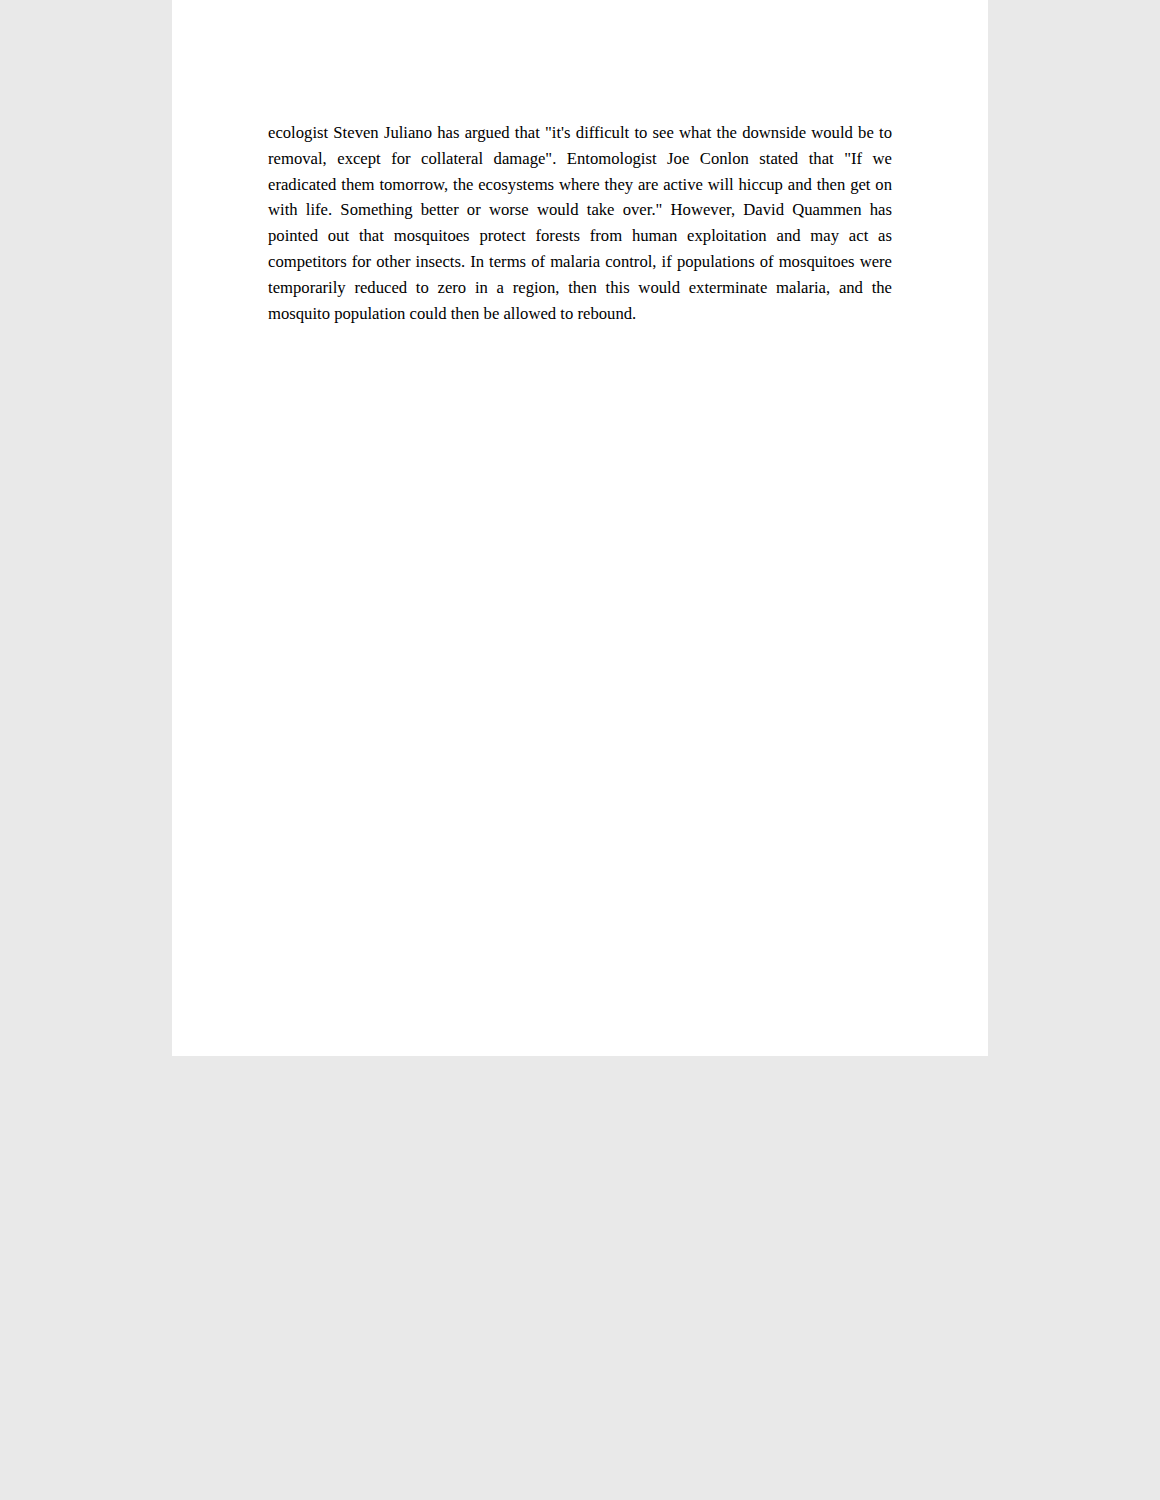ecologist Steven Juliano has argued that "it's difficult to see what the downside would be to removal, except for collateral damage". Entomologist Joe Conlon stated that "If we eradicated them tomorrow, the ecosystems where they are active will hiccup and then get on with life. Something better or worse would take over." However, David Quammen has pointed out that mosquitoes protect forests from human exploitation and may act as competitors for other insects. In terms of malaria control, if populations of mosquitoes were temporarily reduced to zero in a region, then this would exterminate malaria, and the mosquito population could then be allowed to rebound.